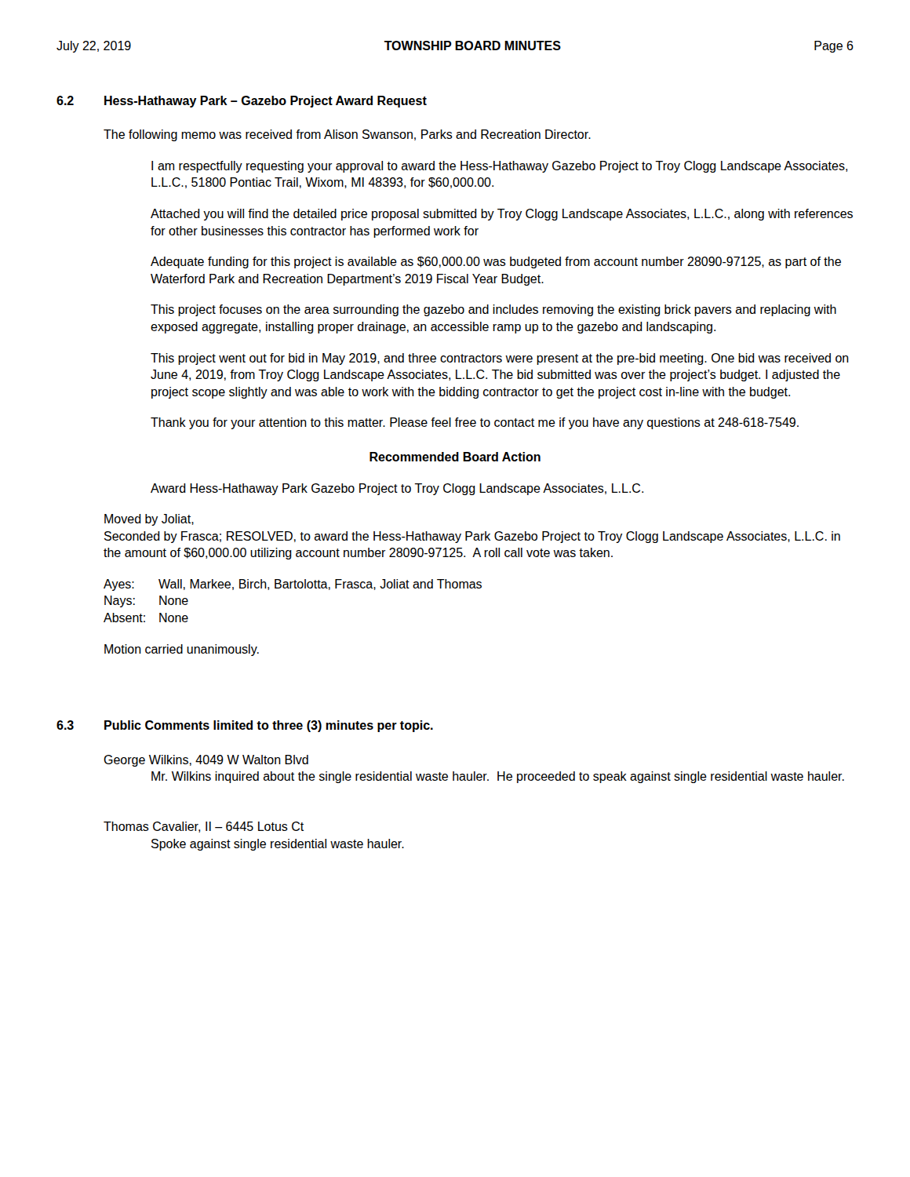July 22, 2019
TOWNSHIP BOARD MINUTES
Page 6
6.2
Hess-Hathaway Park – Gazebo Project Award Request
The following memo was received from Alison Swanson, Parks and Recreation Director.
I am respectfully requesting your approval to award the Hess-Hathaway Gazebo Project to Troy Clogg Landscape Associates, L.L.C., 51800 Pontiac Trail, Wixom, MI 48393, for $60,000.00.
Attached you will find the detailed price proposal submitted by Troy Clogg Landscape Associates, L.L.C., along with references for other businesses this contractor has performed work for
Adequate funding for this project is available as $60,000.00 was budgeted from account number 28090-97125, as part of the Waterford Park and Recreation Department’s 2019 Fiscal Year Budget.
This project focuses on the area surrounding the gazebo and includes removing the existing brick pavers and replacing with exposed aggregate, installing proper drainage, an accessible ramp up to the gazebo and landscaping.
This project went out for bid in May 2019, and three contractors were present at the pre-bid meeting. One bid was received on June 4, 2019, from Troy Clogg Landscape Associates, L.L.C. The bid submitted was over the project’s budget. I adjusted the project scope slightly and was able to work with the bidding contractor to get the project cost in-line with the budget.
Thank you for your attention to this matter. Please feel free to contact me if you have any questions at 248-618-7549.
Recommended Board Action
Award Hess-Hathaway Park Gazebo Project to Troy Clogg Landscape Associates, L.L.C.
Moved by Joliat,
Seconded by Frasca; RESOLVED, to award the Hess-Hathaway Park Gazebo Project to Troy Clogg Landscape Associates, L.L.C. in the amount of $60,000.00 utilizing account number 28090-97125. A roll call vote was taken.
Ayes: Wall, Markee, Birch, Bartolotta, Frasca, Joliat and Thomas
Nays: None
Absent: None
Motion carried unanimously.
6.3
Public Comments limited to three (3) minutes per topic.
George Wilkins, 4049 W Walton Blvd
Mr. Wilkins inquired about the single residential waste hauler. He proceeded to speak against single residential waste hauler.
Thomas Cavalier, II – 6445 Lotus Ct
Spoke against single residential waste hauler.